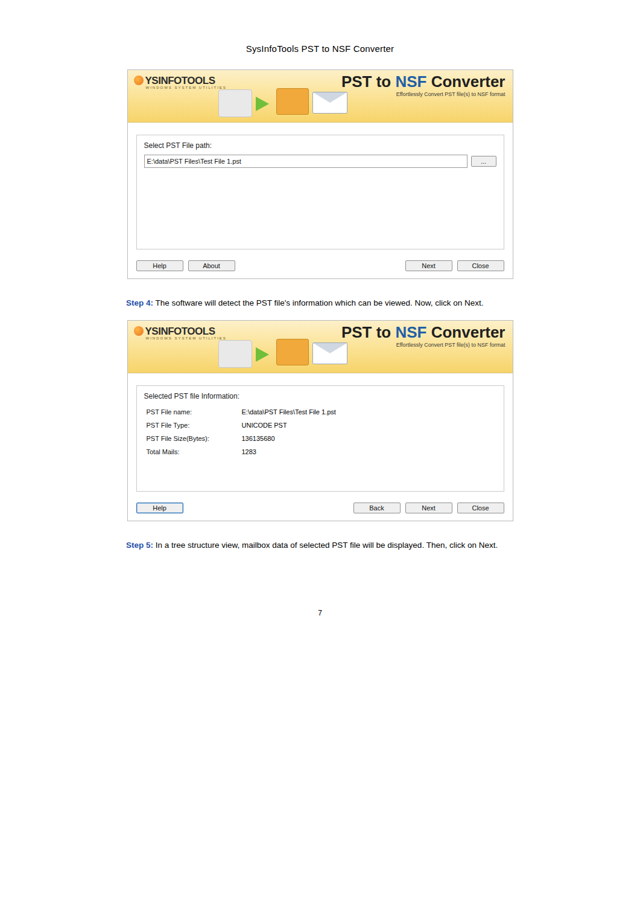SysInfoTools PST to NSF Converter
YSINFOTOOLSWINDOWS SYSTEM UTILITIES
PST to NSF Converter
Effortlessly Convert PST file(s) to NSF format
Select PST File path:
E:\data\PST Files\Test File 1.pst
...
Help
About
Next
Close
Step 4: The software will detect the PST file's information which can be viewed. Now, click on Next.
YSINFOTOOLSWINDOWS SYSTEM UTILITIES
PST to NSF Converter
Effortlessly Convert PST file(s) to NSF format
Selected PST file Information:
| PST File name: | E:\data\PST Files\Test File 1.pst |
| PST File Type: | UNICODE PST |
| PST File Size(Bytes): | 136135680 |
| Total Mails: | 1283 |
Help
Back
Next
Close
Step 5: In a tree structure view, mailbox data of selected PST file will be displayed. Then, click on Next.
7